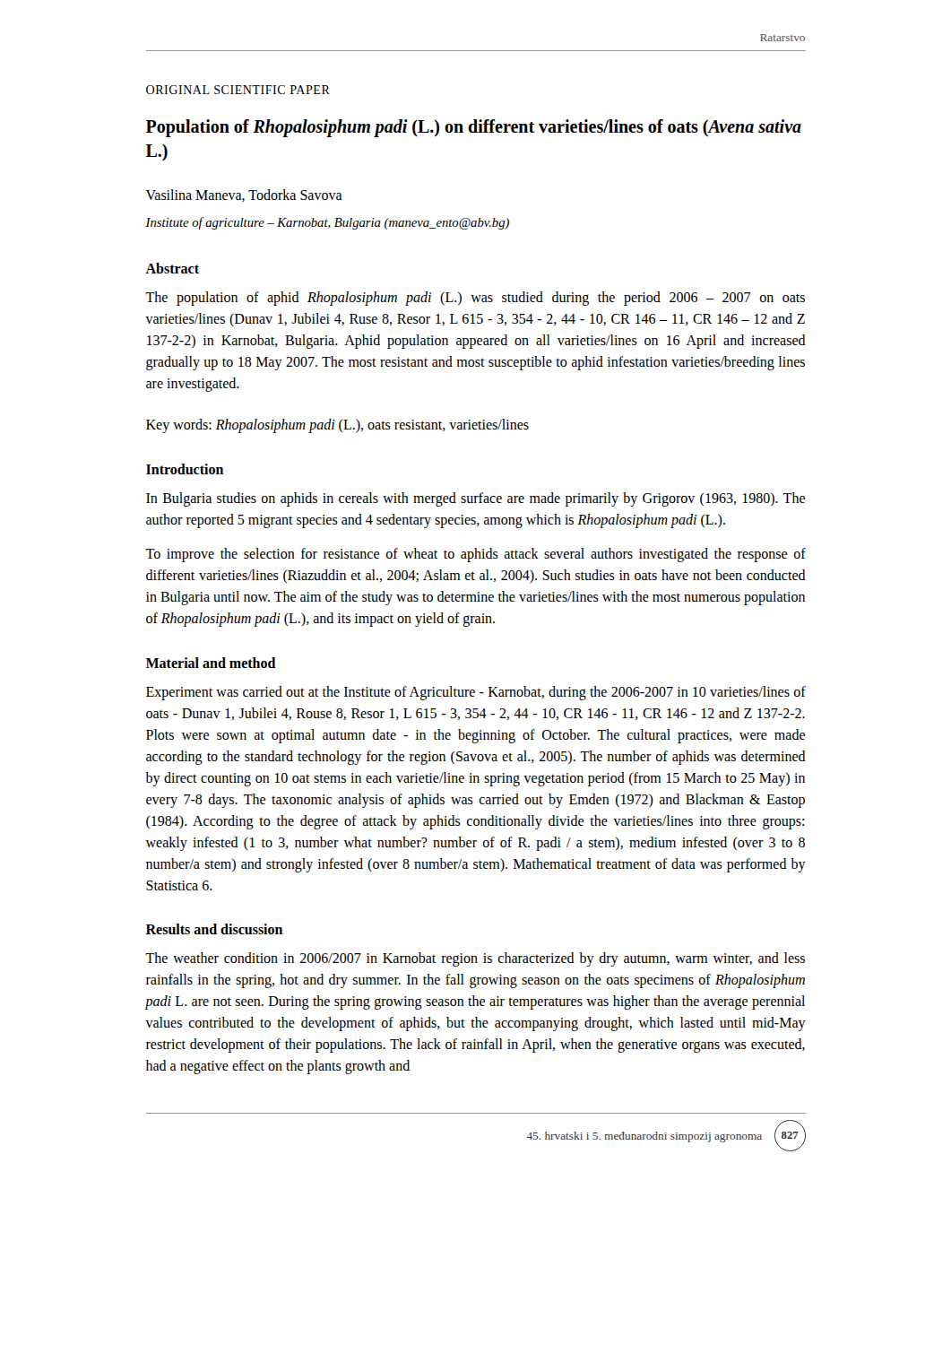Ratarstvo
ORIGINAL SCIENTIFIC PAPER
Population of Rhopalosiphum padi (L.) on different varieties/lines of oats (Avena sativa L.)
Vasilina Maneva, Todorka Savova
Institute of agriculture – Karnobat, Bulgaria (maneva_ento@abv.bg)
Abstract
The population of aphid Rhopalosiphum padi (L.) was studied during the period 2006 – 2007 on oats varieties/lines (Dunav 1, Jubilei 4, Ruse 8, Resor 1, L 615 - 3, 354 - 2, 44 - 10, CR 146 – 11, CR 146 – 12 and Z 137-2-2) in Karnobat, Bulgaria. Aphid population appeared on all varieties/lines on 16 April and increased gradually up to 18 May 2007. The most resistant and most susceptible to aphid infestation varieties/breeding lines are investigated.
Key words: Rhopalosiphum padi (L.), oats resistant, varieties/lines
Introduction
In Bulgaria studies on aphids in cereals with merged surface are made primarily by Grigorov (1963, 1980). The author reported 5 migrant species and 4 sedentary species, among which is Rhopalosiphum padi (L.).
To improve the selection for resistance of wheat to aphids attack several authors investigated the response of different varieties/lines (Riazuddin et al., 2004; Aslam et al., 2004). Such studies in oats have not been conducted in Bulgaria until now. The aim of the study was to determine the varieties/lines with the most numerous population of Rhopalosiphum padi (L.), and its impact on yield of grain.
Material and method
Experiment was carried out at the Institute of Agriculture - Karnobat, during the 2006-2007 in 10 varieties/lines of oats - Dunav 1, Jubilei 4, Rouse 8, Resor 1, L 615 - 3, 354 - 2, 44 - 10, CR 146 - 11, CR 146 - 12 and Z 137-2-2. Plots were sown at optimal autumn date - in the beginning of October. The cultural practices, were made according to the standard technology for the region (Savova et al., 2005). The number of aphids was determined by direct counting on 10 oat stems in each varietie/line in spring vegetation period (from 15 March to 25 May) in every 7-8 days. The taxonomic analysis of aphids was carried out by Emden (1972) and Blackman & Eastop (1984). According to the degree of attack by aphids conditionally divide the varieties/lines into three groups: weakly infested (1 to 3, number what number? number of of R. padi / a stem), medium infested (over 3 to 8 number/a stem) and strongly infested (over 8 number/a stem). Mathematical treatment of data was performed by Statistica 6.
Results and discussion
The weather condition in 2006/2007 in Karnobat region is characterized by dry autumn, warm winter, and less rainfalls in the spring, hot and dry summer. In the fall growing season on the oats specimens of Rhopalosiphum padi L. are not seen. During the spring growing season the air temperatures was higher than the average perennial values contributed to the development of aphids, but the accompanying drought, which lasted until mid-May restrict development of their populations. The lack of rainfall in April, when the generative organs was executed, had a negative effect on the plants growth and
45. hrvatski i 5. međunarodni simpozij agronoma 827